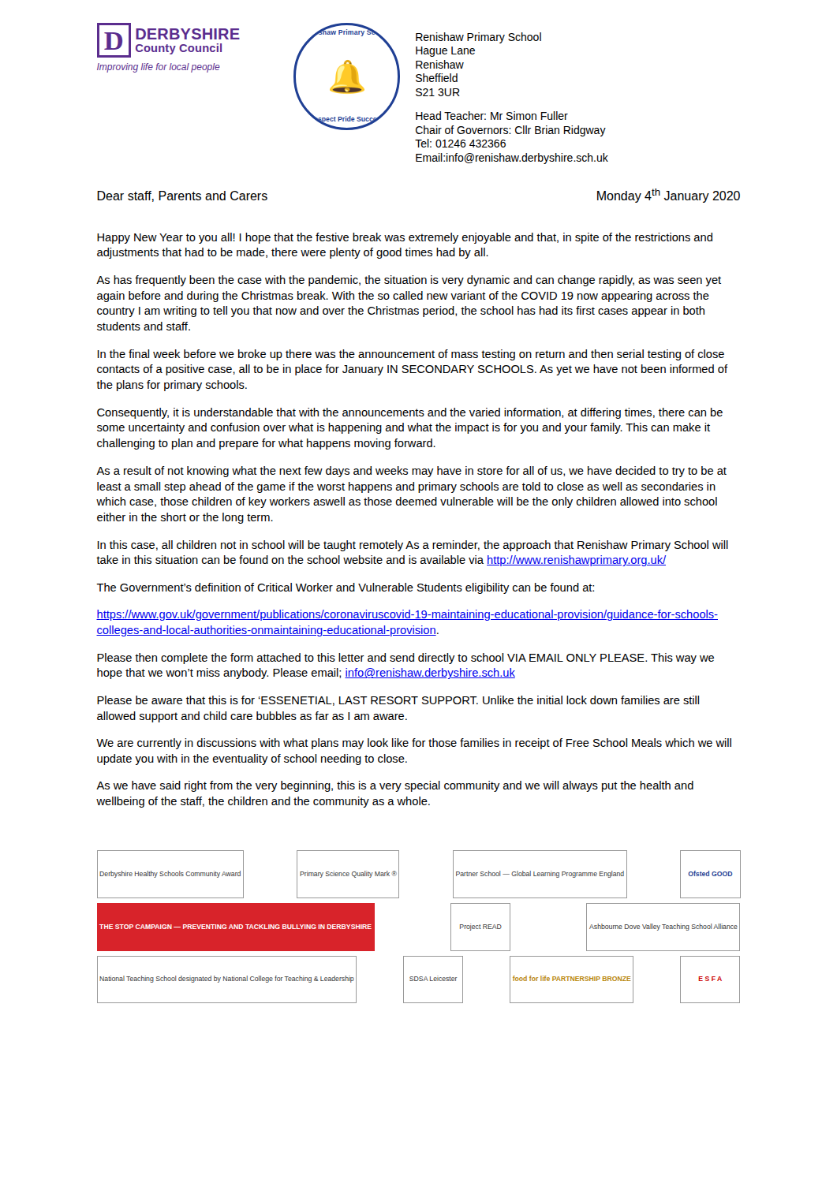D
DERBYSHIRECounty Council
Improving life for local people
Renishaw Primary School
🔔
Respect Pride Success
Renishaw Primary School
Hague Lane
Renishaw
Sheffield
S21 3UR
Head Teacher: Mr Simon Fuller
Chair of Governors: Cllr Brian Ridgway
Tel: 01246 432366
Email:info@renishaw.derbyshire.sch.uk
Dear staff, Parents and Carers
Monday 4th January 2020
Happy New Year to you all! I hope that the festive break was extremely enjoyable and that, in spite of the restrictions and adjustments that had to be made, there were plenty of good times had by all.
As has frequently been the case with the pandemic, the situation is very dynamic and can change rapidly, as was seen yet again before and during the Christmas break. With the so called new variant of the COVID 19 now appearing across the country I am writing to tell you that now and over the Christmas period, the school has had its first cases appear in both students and staff.
In the final week before we broke up there was the announcement of mass testing on return and then serial testing of close contacts of a positive case, all to be in place for January IN SECONDARY SCHOOLS. As yet we have not been informed of the plans for primary schools.
Consequently, it is understandable that with the announcements and the varied information, at differing times, there can be some uncertainty and confusion over what is happening and what the impact is for you and your family. This can make it challenging to plan and prepare for what happens moving forward.
As a result of not knowing what the next few days and weeks may have in store for all of us, we have decided to try to be at least a small step ahead of the game if the worst happens and primary schools are told to close as well as secondaries in which case, those children of key workers aswell as those deemed vulnerable will be the only children allowed into school either in the short or the long term.
In this case, all children not in school will be taught remotely As a reminder, the approach that Renishaw Primary School will take in this situation can be found on the school website and is available via http://www.renishawprimary.org.uk/
The Government’s definition of Critical Worker and Vulnerable Students eligibility can be found at:
https://www.gov.uk/government/publications/coronaviruscovid-19-maintaining-educational-provision/guidance-for-schools-colleges-and-local-authorities-onmaintaining-educational-provision.
Please then complete the form attached to this letter and send directly to school VIA EMAIL ONLY PLEASE. This way we hope that we won’t miss anybody. Please email; info@renishaw.derbyshire.sch.uk
Please be aware that this is for ‘ESSENETIAL, LAST RESORT SUPPORT. Unlike the initial lock down families are still allowed support and child care bubbles as far as I am aware.
We are currently in discussions with what plans may look like for those families in receipt of Free School Meals which we will update you with in the eventuality of school needing to close.
As we have said right from the very beginning, this is a very special community and we will always put the health and wellbeing of the staff, the children and the community as a whole.
Derbyshire Healthy Schools Community Award
Primary Science Quality Mark ®
Partner School — Global Learning Programme England
Ofsted GOOD
THE STOP CAMPAIGN — PREVENTING AND TACKLING BULLYING IN DERBYSHIRE
Project READ
Ashbourne Dove Valley Teaching School Alliance
National Teaching School designated by National College for Teaching & Leadership
SDSA Leicester
food for life PARTNERSHIP BRONZE
E S F A